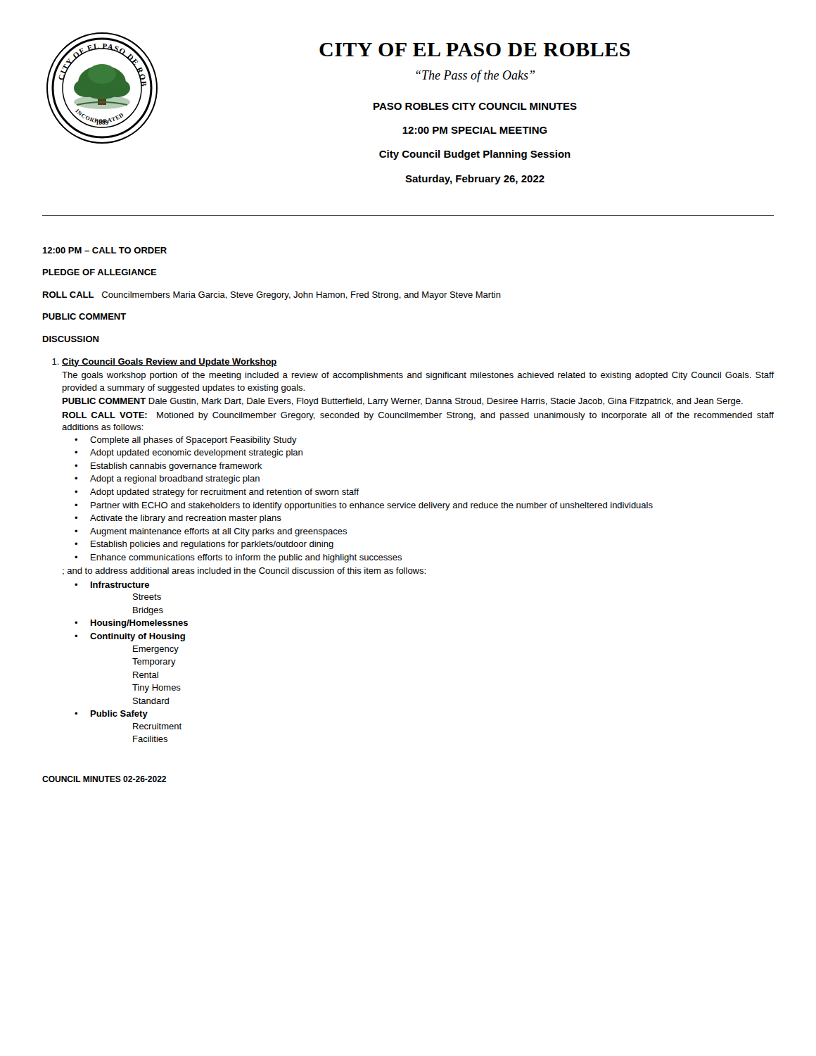CITY OF EL PASO DE ROBLES INCORPORATED 1889
CITY OF EL PASO DE ROBLES
“The Pass of the Oaks”
PASO ROBLES CITY COUNCIL MINUTES
12:00 PM SPECIAL MEETING
City Council Budget Planning Session
Saturday, February 26, 2022
12:00 PM – CALL TO ORDER
PLEDGE OF ALLEGIANCE
ROLL CALL Councilmembers Maria Garcia, Steve Gregory, John Hamon, Fred Strong, and Mayor Steve Martin
PUBLIC COMMENT
DISCUSSION
City Council Goals Review and Update Workshop
The goals workshop portion of the meeting included a review of accomplishments and significant milestones achieved related to existing adopted City Council Goals. Staff provided a summary of suggested updates to existing goals.
PUBLIC COMMENT Dale Gustin, Mark Dart, Dale Evers, Floyd Butterfield, Larry Werner, Danna Stroud, Desiree Harris, Stacie Jacob, Gina Fitzpatrick, and Jean Serge.
ROLL CALL VOTE: Motioned by Councilmember Gregory, seconded by Councilmember Strong, and passed unanimously to incorporate all of the recommended staff additions as follows:
Complete all phases of Spaceport Feasibility Study
Adopt updated economic development strategic plan
Establish cannabis governance framework
Adopt a regional broadband strategic plan
Adopt updated strategy for recruitment and retention of sworn staff
Partner with ECHO and stakeholders to identify opportunities to enhance service delivery and reduce the number of unsheltered individuals
Activate the library and recreation master plans
Augment maintenance efforts at all City parks and greenspaces
Establish policies and regulations for parklets/outdoor dining
Enhance communications efforts to inform the public and highlight successes
; and to address additional areas included in the Council discussion of this item as follows:
Infrastructure
Streets
Bridges
Housing/Homelessnes
Continuity of Housing
Emergency
Temporary
Rental
Tiny Homes
Standard
Public Safety
Recruitment
Facilities
COUNCIL MINUTES 02-26-2022